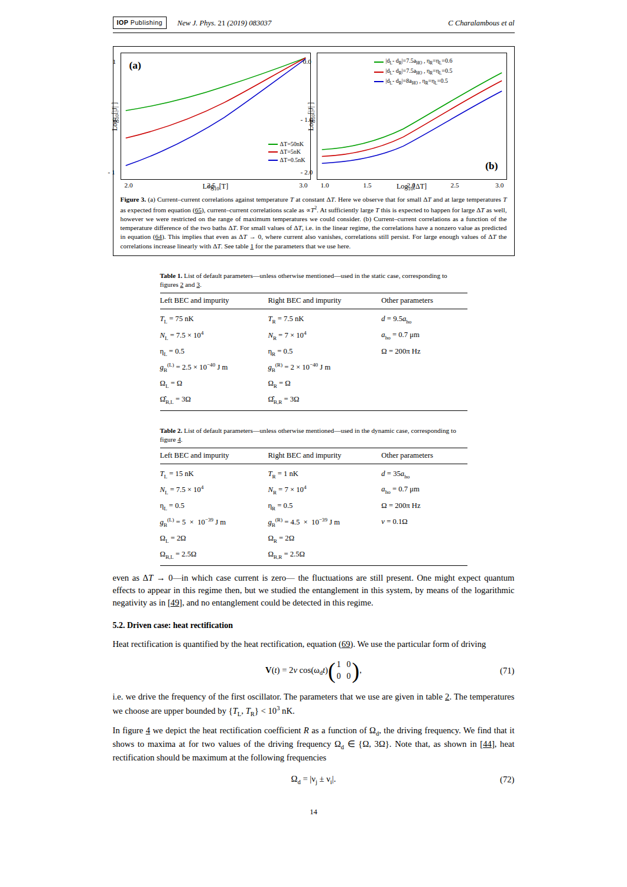IOP Publishing New J. Phys. 21 (2019) 083037 C Charalambous et al
(a) Log10[|J| ] Log10[T] 1 0 - 1 2.0 2.5 3.0
ΔT=50nK
ΔT=5nK
ΔT=0.5nK
(b) Log10[|J| ] Log10[ΔT] 0.0 - 1.0 - 2.0 1.0 1.5 2.0 2.5 3.0
|dL- dR|=7.5aHO , ηR=ηL=0.6
|dL- dR|=7.5aHO , ηR=ηL=0.5
|dL- dR|=8aHO , ηR=ηL=0.5
Figure 3. (a) Current–current correlations against temperature T at constant ΔT. Here we observe that for small ΔT and at large temperatures T as expected from equation (65), current–current correlations scale as ∝T2. At sufficiently large T this is expected to happen for large ΔT as well, however we were restricted on the range of maximum temperatures we could consider. (b) Current–current correlations as a function of the temperature difference of the two baths ΔT. For small values of ΔT, i.e. in the linear regime, the correlations have a nonzero value as predicted in equation (64). This implies that even as ΔT → 0, where current also vanishes, correlations still persist. For large enough values of ΔT the correlations increase linearly with ΔT. See table 1 for the parameters that we use here.
Table 1. List of default parameters—unless otherwise mentioned—used in the static case, corresponding to figures 2 and 3.
| Left BEC and impurity | Right BEC and impurity | Other parameters |
| --- | --- | --- |
| T L = 75 nK | T R = 7.5 nK | d = 9.5 a ho |
| N L = 7.5 × 10 4 | N R = 7 × 10 4 | a ho = 0.7 μm |
| η L = 0.5 | η R = 0.5 | Ω = 200π Hz |
| g B (L) = 2.5 × 10 −40 J m | g B (R) = 2 × 10 −40 J m | |
| Ω L = Ω | Ω R = Ω | |
| Ω̂ B,L = 3Ω | Ω̂ B,R = 3Ω | |
Table 2. List of default parameters—unless otherwise mentioned—used in the dynamic case, corresponding to figure 4.
| Left BEC and impurity | Right BEC and impurity | Other parameters |
| --- | --- | --- |
| T L = 15 nK | T R = 1 nK | d = 35 a ho |
| N L = 7.5 × 10 4 | N R = 7 × 10 4 | a ho = 0.7 μm |
| η L = 0.5 | η R = 0.5 | Ω = 200π Hz |
| g B (L) = 5 × 10 −39 J m | g B (R) = 4.5 × 10 −39 J m | v = 0.1Ω |
| Ω L = 2Ω | Ω R = 2Ω | |
| Ω B,L = 2.5Ω | Ω B,R = 2.5Ω | |
even as ΔT → 0—in which case current is zero— the fluctuations are still present. One might expect quantum effects to appear in this regime then, but we studied the entanglement in this system, by means of the logarithmic negativity as in [49], and no entanglement could be detected in this regime.
5.2. Driven case: heat rectification
Heat rectification is quantified by the heat rectification, equation (69). We use the particular form of driving
V(t) = 2v cos(ωdt)(1000), (71)
i.e. we drive the frequency of the first oscillator. The parameters that we use are given in table 2. The temperatures we choose are upper bounded by {TL, TR} < 103 nK.
In figure 4 we depict the heat rectification coefficient R as a function of Ωd, the driving frequency. We find that it shows to maxima at for two values of the driving frequency Ωd ∈ {Ω, 3Ω}. Note that, as shown in [44], heat rectification should be maximum at the following frequencies
Ωd = |νj ± νi|. (72)
14